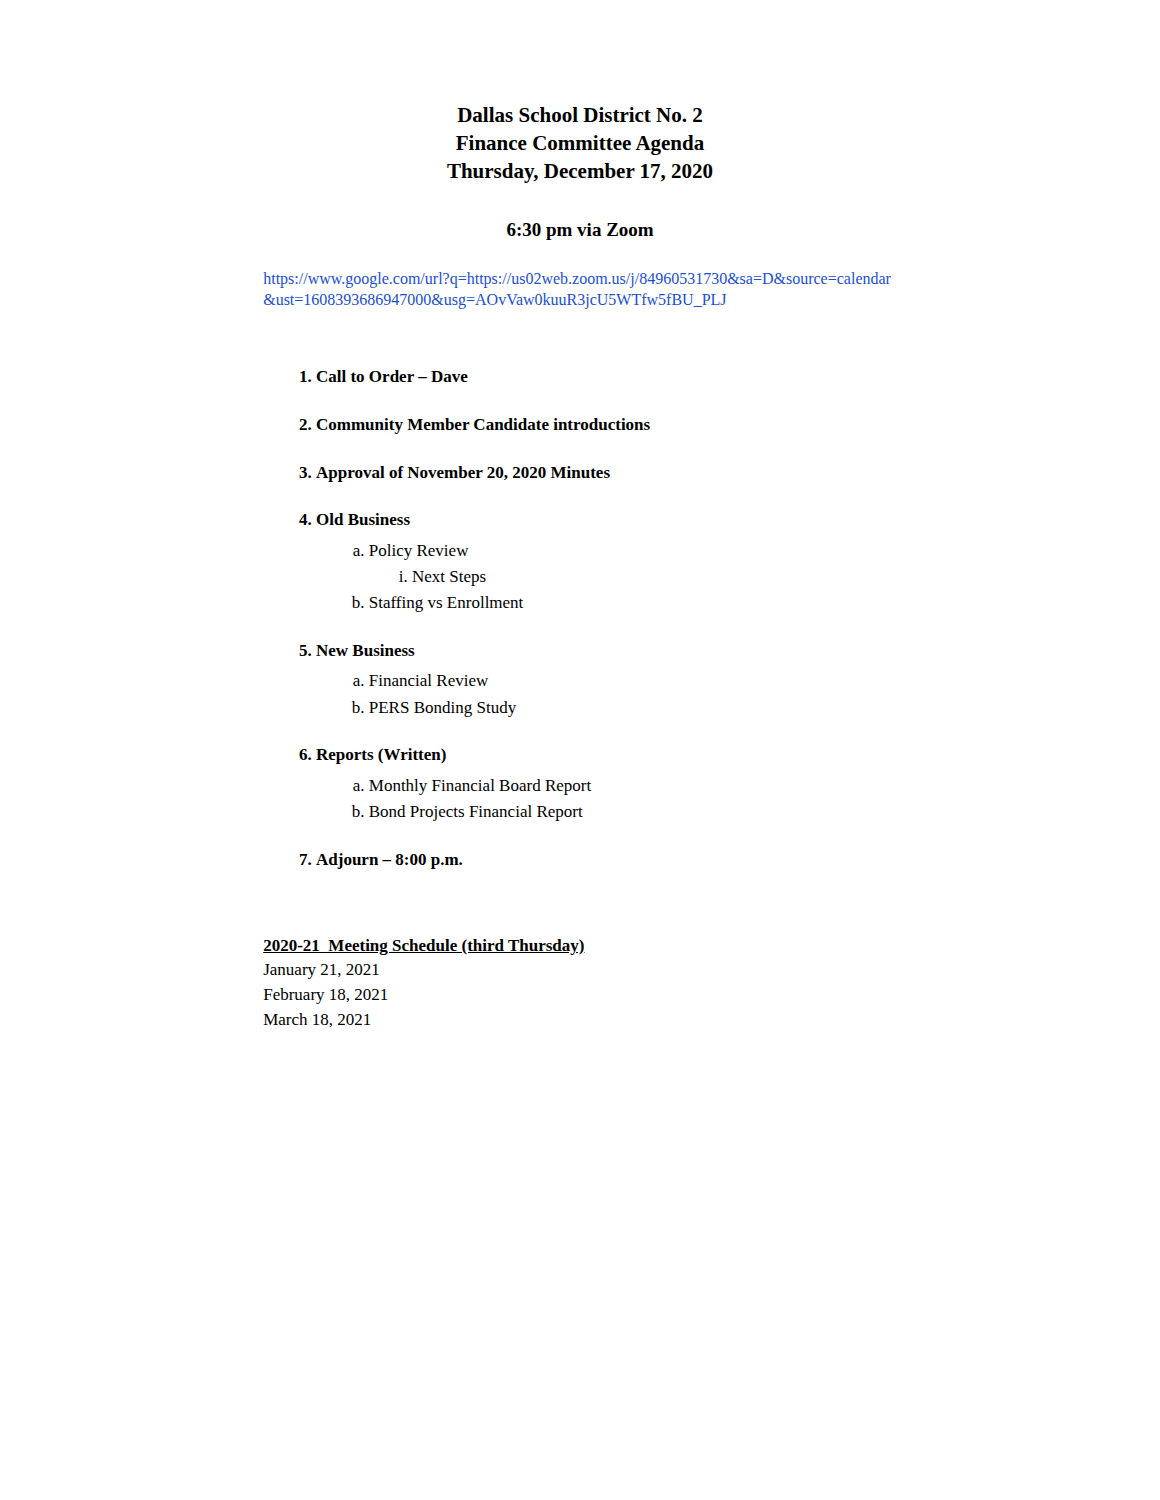Dallas School District No. 2
Finance Committee Agenda
Thursday, December 17, 2020
6:30 pm via Zoom
https://www.google.com/url?q=https://us02web.zoom.us/j/84960531730&sa=D&source=calendar&ust=1608393686947000&usg=AOvVaw0kuuR3jcU5WTfw5fBU_PLJ
Call to Order – Dave
Community Member Candidate introductions
Approval of November 20, 2020 Minutes
Old Business
Policy Review
Next Steps
Staffing vs Enrollment
New Business
Financial Review
PERS Bonding Study
Reports (Written)
Monthly Financial Board Report
Bond Projects Financial Report
Adjourn – 8:00 p.m.
2020-21 Meeting Schedule (third Thursday)
January 21, 2021
February 18, 2021
March 18, 2021